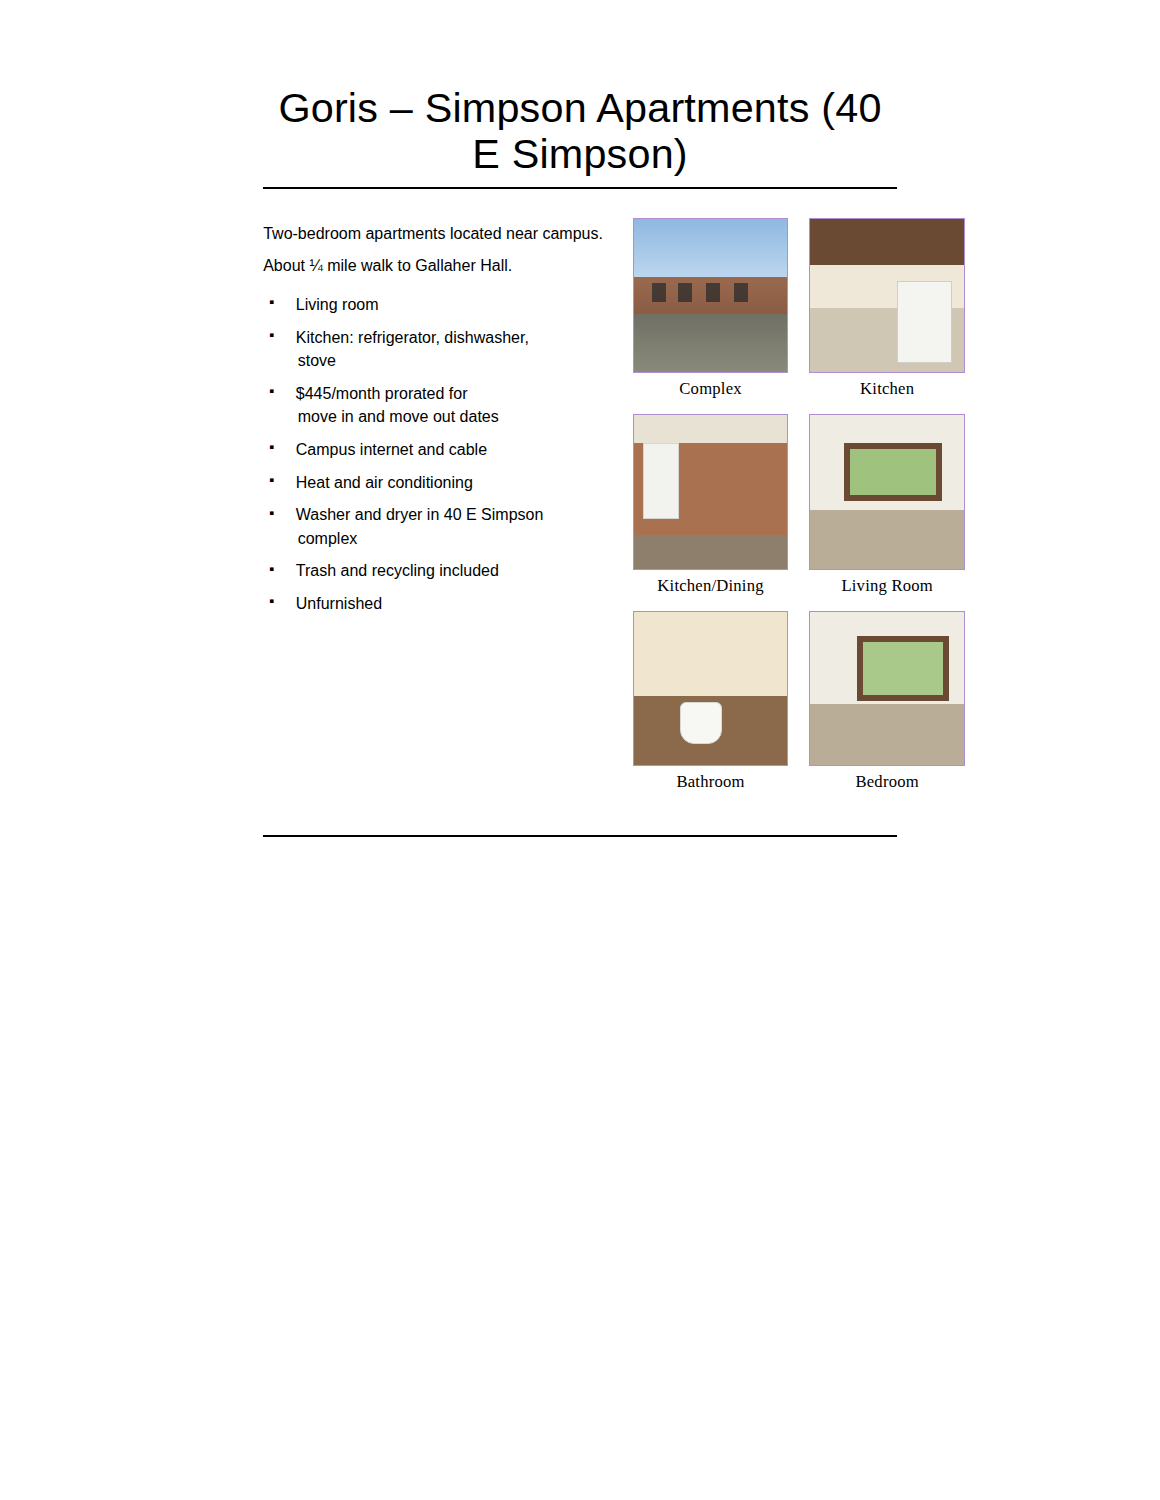Goris – Simpson Apartments (40 E Simpson)
Two-bedroom apartments located near campus. About ¼ mile walk to Gallaher Hall.
Living room
Kitchen: refrigerator, dishwasher,stove
$445/month prorated formove in and move out dates
Campus internet and cable
Heat and air conditioning
Washer and dryer in 40 E Simpsoncomplex
Trash and recycling included
Unfurnished
Complex
Kitchen
Kitchen/Dining
Living Room
Bathroom
Bedroom